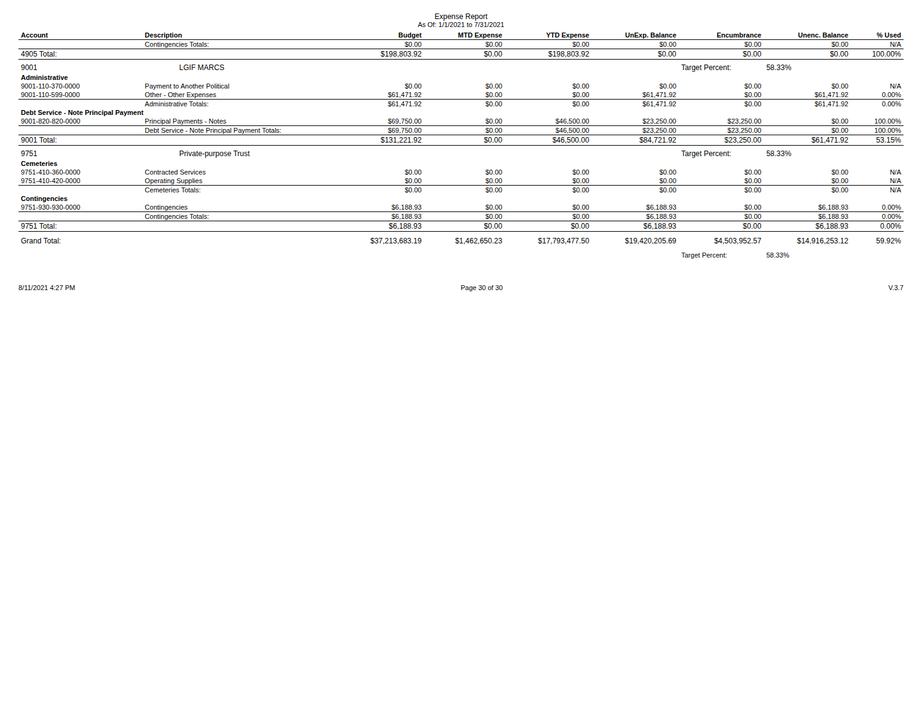Expense Report
As Of: 1/1/2021 to 7/31/2021
| Account | Description | Budget | MTD Expense | YTD Expense | UnExp. Balance | Encumbrance | Unenc. Balance | % Used |
| --- | --- | --- | --- | --- | --- | --- | --- | --- |
| | Contingencies Totals: | $0.00 | $0.00 | $0.00 | $0.00 | $0.00 | $0.00 | N/A |
| 4905 Total: | | $198,803.92 | $0.00 | $198,803.92 | $0.00 | $0.00 | $0.00 | 100.00% |
| 9001 | LGIF MARCS | | Target Percent: | 58.33% | |
| Administrative |
| 9001-110-370-0000 | Payment to Another Political | $0.00 | $0.00 | $0.00 | $0.00 | $0.00 | $0.00 | N/A |
| 9001-110-599-0000 | Other - Other Expenses | $61,471.92 | $0.00 | $0.00 | $61,471.92 | $0.00 | $61,471.92 | 0.00% |
| | Administrative Totals: | $61,471.92 | $0.00 | $0.00 | $61,471.92 | $0.00 | $61,471.92 | 0.00% |
| Debt Service - Note Principal Payment |
| 9001-820-820-0000 | Principal Payments - Notes | $69,750.00 | $0.00 | $46,500.00 | $23,250.00 | $23,250.00 | $0.00 | 100.00% |
| | Debt Service - Note Principal Payment Totals: | $69,750.00 | $0.00 | $46,500.00 | $23,250.00 | $23,250.00 | $0.00 | 100.00% |
| 9001 Total: | | $131,221.92 | $0.00 | $46,500.00 | $84,721.92 | $23,250.00 | $61,471.92 | 53.15% |
| 9751 | Private-purpose Trust | | Target Percent: | 58.33% | |
| Cemeteries |
| 9751-410-360-0000 | Contracted Services | $0.00 | $0.00 | $0.00 | $0.00 | $0.00 | $0.00 | N/A |
| 9751-410-420-0000 | Operating Supplies | $0.00 | $0.00 | $0.00 | $0.00 | $0.00 | $0.00 | N/A |
| | Cemeteries Totals: | $0.00 | $0.00 | $0.00 | $0.00 | $0.00 | $0.00 | N/A |
| Contingencies |
| 9751-930-930-0000 | Contingencies | $6,188.93 | $0.00 | $0.00 | $6,188.93 | $0.00 | $6,188.93 | 0.00% |
| | Contingencies Totals: | $6,188.93 | $0.00 | $0.00 | $6,188.93 | $0.00 | $6,188.93 | 0.00% |
| 9751 Total: | | $6,188.93 | $0.00 | $0.00 | $6,188.93 | $0.00 | $6,188.93 | 0.00% |
| Grand Total: | | $37,213,683.19 | $1,462,650.23 | $17,793,477.50 | $19,420,205.69 | $4,503,952.57 | $14,916,253.12 | 59.92% |
| | Target Percent: | 58.33% | |
8/11/2021 4:27 PM
Page 30 of 30
V.3.7